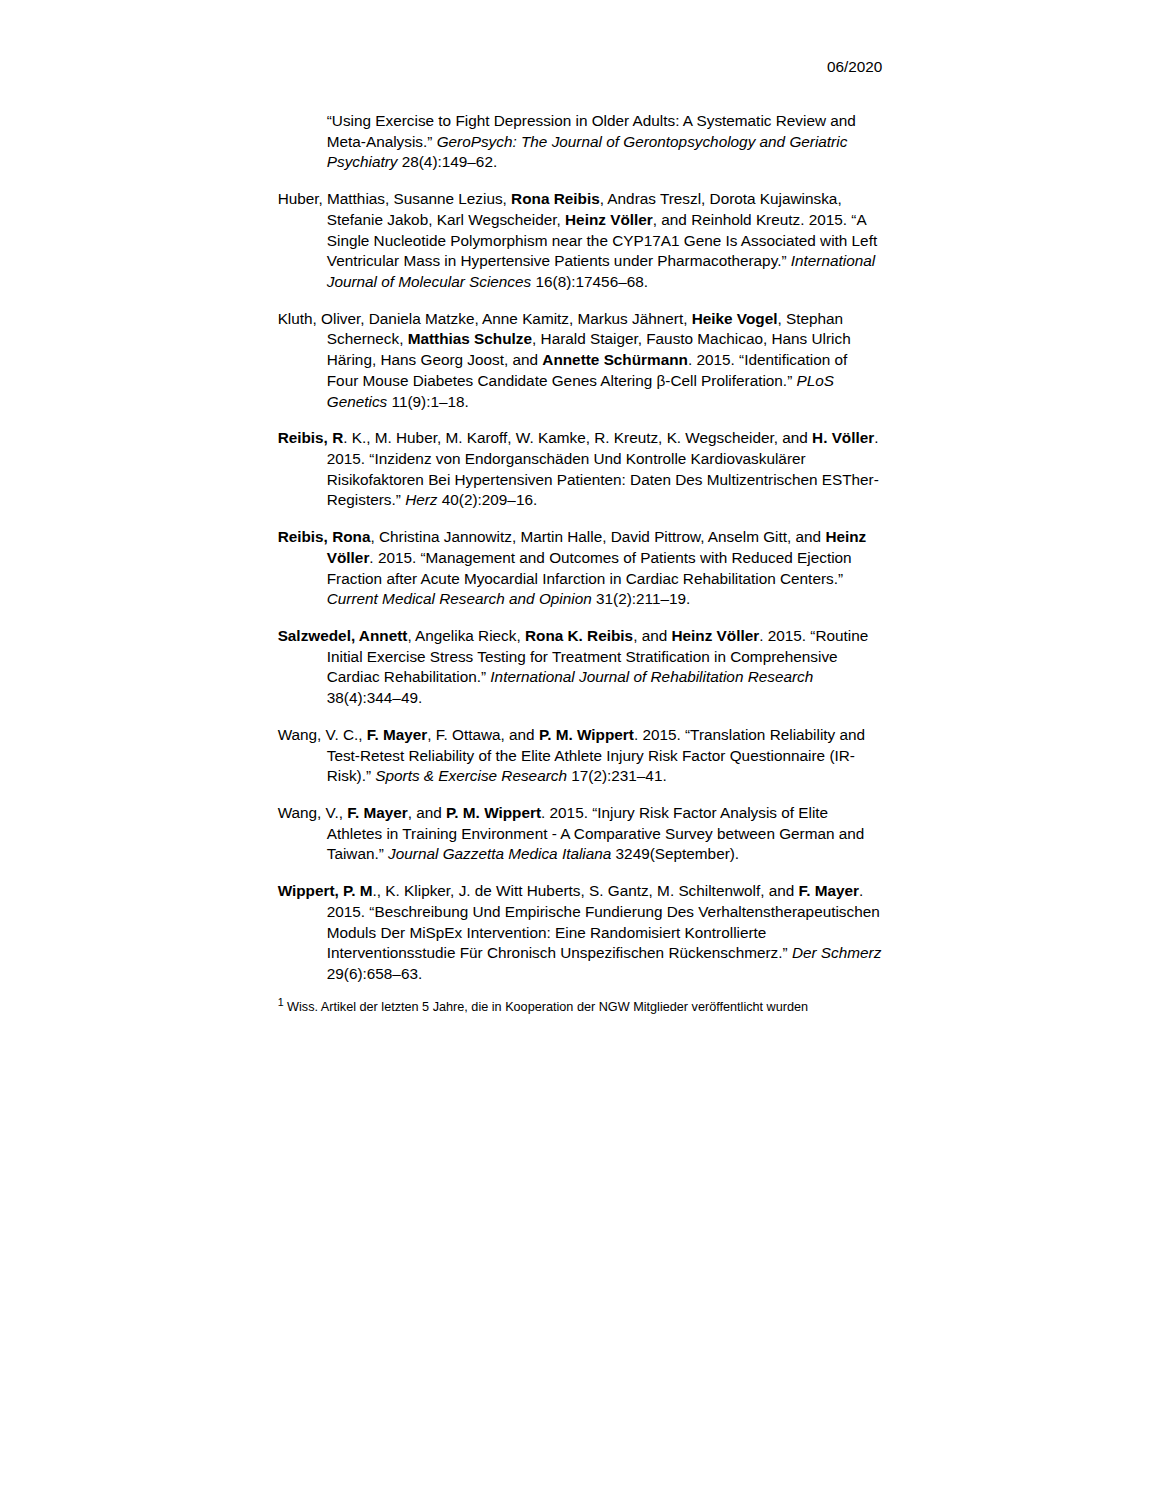06/2020
“Using Exercise to Fight Depression in Older Adults: A Systematic Review and Meta-Analysis.” GeroPsych: The Journal of Gerontopsychology and Geriatric Psychiatry 28(4):149–62.
Huber, Matthias, Susanne Lezius, Rona Reibis, Andras Treszl, Dorota Kujawinska, Stefanie Jakob, Karl Wegscheider, Heinz Völler, and Reinhold Kreutz. 2015. “A Single Nucleotide Polymorphism near the CYP17A1 Gene Is Associated with Left Ventricular Mass in Hypertensive Patients under Pharmacotherapy.” International Journal of Molecular Sciences 16(8):17456–68.
Kluth, Oliver, Daniela Matzke, Anne Kamitz, Markus Jähnert, Heike Vogel, Stephan Scherneck, Matthias Schulze, Harald Staiger, Fausto Machicao, Hans Ulrich Häring, Hans Georg Joost, and Annette Schürmann. 2015. “Identification of Four Mouse Diabetes Candidate Genes Altering β-Cell Proliferation.” PLoS Genetics 11(9):1–18.
Reibis, R. K., M. Huber, M. Karoff, W. Kamke, R. Kreutz, K. Wegscheider, and H. Völler. 2015. “Inzidenz von Endorganschäden Und Kontrolle Kardiovaskulärer Risikofaktoren Bei Hypertensiven Patienten: Daten Des Multizentrischen ESTher-Registers.” Herz 40(2):209–16.
Reibis, Rona, Christina Jannowitz, Martin Halle, David Pittrow, Anselm Gitt, and Heinz Völler. 2015. “Management and Outcomes of Patients with Reduced Ejection Fraction after Acute Myocardial Infarction in Cardiac Rehabilitation Centers.” Current Medical Research and Opinion 31(2):211–19.
Salzwedel, Annett, Angelika Rieck, Rona K. Reibis, and Heinz Völler. 2015. “Routine Initial Exercise Stress Testing for Treatment Stratification in Comprehensive Cardiac Rehabilitation.” International Journal of Rehabilitation Research 38(4):344–49.
Wang, V. C., F. Mayer, F. Ottawa, and P. M. Wippert. 2015. “Translation Reliability and Test-Retest Reliability of the Elite Athlete Injury Risk Factor Questionnaire (IR-Risk).” Sports & Exercise Research 17(2):231–41.
Wang, V., F. Mayer, and P. M. Wippert. 2015. “Injury Risk Factor Analysis of Elite Athletes in Training Environment - A Comparative Survey between German and Taiwan.” Journal Gazzetta Medica Italiana 3249(September).
Wippert, P. M., K. Klipker, J. de Witt Huberts, S. Gantz, M. Schiltenwolf, and F. Mayer. 2015. “Beschreibung Und Empirische Fundierung Des Verhaltenstherapeutischen Moduls Der MiSpEx Intervention: Eine Randomisiert Kontrollierte Interventionsstudie Für Chronisch Unspezifischen Rückenschmerz.” Der Schmerz 29(6):658–63.
1 Wiss. Artikel der letzten 5 Jahre, die in Kooperation der NGW Mitglieder veröffentlicht wurden